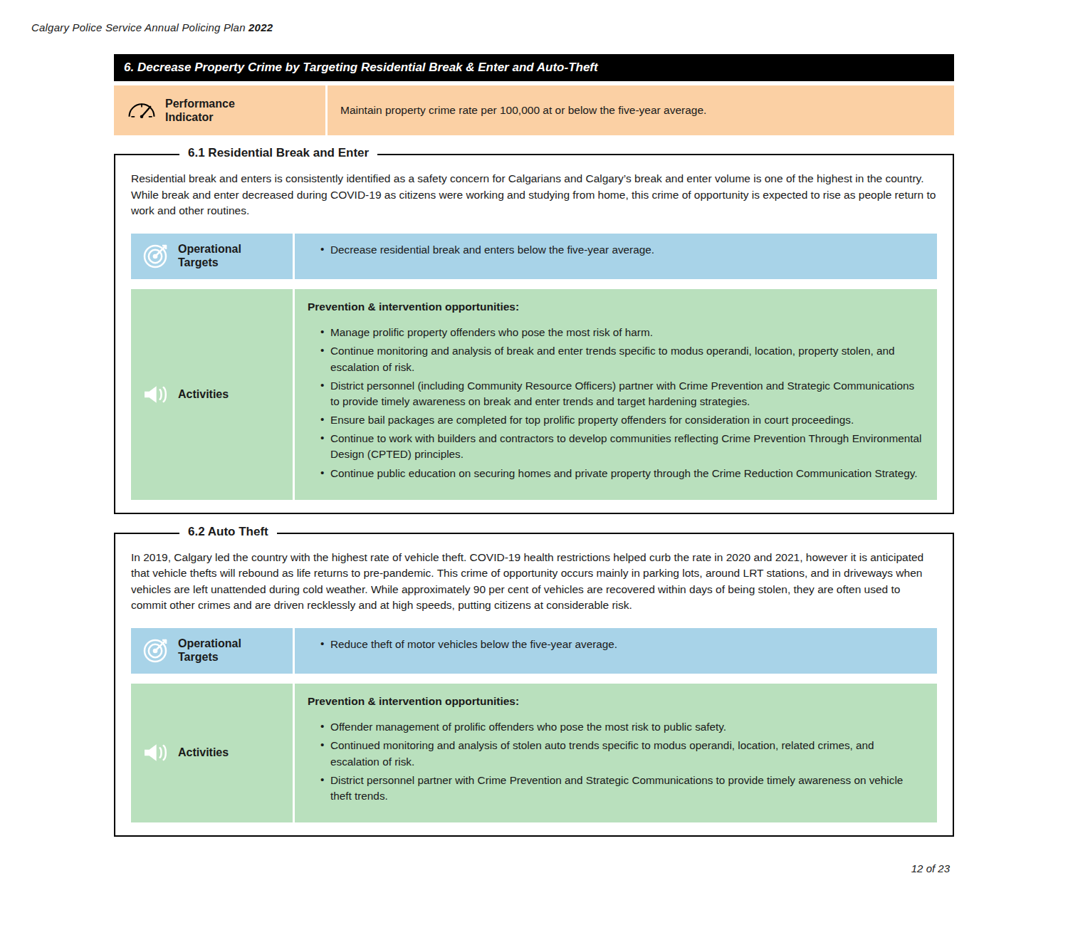Calgary Police Service Annual Policing Plan 2022
6. Decrease Property Crime by Targeting Residential Break & Enter and Auto-Theft
Performance
Indicator
Maintain property crime rate per 100,000 at or below the five-year average.
6.1 Residential Break and Enter
Residential break and enters is consistently identified as a safety concern for Calgarians and Calgary’s break and enter volume is one of the highest in the country. While break and enter decreased during COVID-19 as citizens were working and studying from home, this crime of opportunity is expected to rise as people return to work and other routines.
Operational
Targets
Decrease residential break and enters below the five-year average.
Activities
Prevention & intervention opportunities:
Manage prolific property offenders who pose the most risk of harm.
Continue monitoring and analysis of break and enter trends specific to modus operandi, location, property stolen, and escalation of risk.
District personnel (including Community Resource Officers) partner with Crime Prevention and Strategic Communications to provide timely awareness on break and enter trends and target hardening strategies.
Ensure bail packages are completed for top prolific property offenders for consideration in court proceedings.
Continue to work with builders and contractors to develop communities reflecting Crime Prevention Through Environmental Design (CPTED) principles.
Continue public education on securing homes and private property through the Crime Reduction Communication Strategy.
6.2 Auto Theft
In 2019, Calgary led the country with the highest rate of vehicle theft. COVID-19 health restrictions helped curb the rate in 2020 and 2021, however it is anticipated that vehicle thefts will rebound as life returns to pre-pandemic. This crime of opportunity occurs mainly in parking lots, around LRT stations, and in driveways when vehicles are left unattended during cold weather. While approximately 90 per cent of vehicles are recovered within days of being stolen, they are often used to commit other crimes and are driven recklessly and at high speeds, putting citizens at considerable risk.
Operational
Targets
Reduce theft of motor vehicles below the five-year average.
Activities
Prevention & intervention opportunities:
Offender management of prolific offenders who pose the most risk to public safety.
Continued monitoring and analysis of stolen auto trends specific to modus operandi, location, related crimes, and escalation of risk.
District personnel partner with Crime Prevention and Strategic Communications to provide timely awareness on vehicle theft trends.
12 of 23